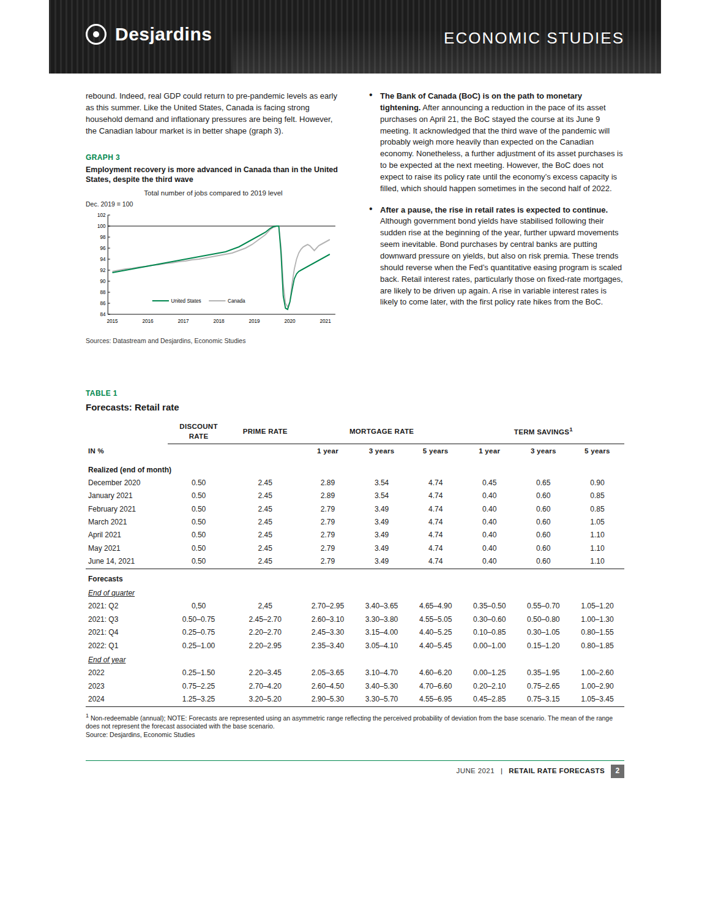Desjardins
ECONOMIC STUDIES
rebound. Indeed, real GDP could return to pre-pandemic levels as early as this summer. Like the United States, Canada is facing strong household demand and inflationary pressures are being felt. However, the Canadian labour market is in better shape (graph 3).
GRAPH 3
Employment recovery is more advanced in Canada than in the United States, despite the third wave
Total number of jobs compared to 2019 level
Dec. 2019 = 100
102 100 98 96 94 92 90 88 86 84 2015 2016 2017 2018 2019 2020 2021 United States Canada
Sources: Datastream and Desjardins, Economic Studies
The Bank of Canada (BoC) is on the path to monetary tightening. After announcing a reduction in the pace of its asset purchases on April 21, the BoC stayed the course at its June 9 meeting. It acknowledged that the third wave of the pandemic will probably weigh more heavily than expected on the Canadian economy. Nonetheless, a further adjustment of its asset purchases is to be expected at the next meeting. However, the BoC does not expect to raise its policy rate until the economy’s excess capacity is filled, which should happen sometimes in the second half of 2022.
After a pause, the rise in retail rates is expected to continue. Although government bond yields have stabilised following their sudden rise at the beginning of the year, further upward movements seem inevitable. Bond purchases by central banks are putting downward pressure on yields, but also on risk premia. These trends should reverse when the Fed’s quantitative easing program is scaled back. Retail interest rates, particularly those on fixed-rate mortgages, are likely to be driven up again. A rise in variable interest rates is likely to come later, with the first policy rate hikes from the BoC.
TABLE 1
Forecasts: Retail rate
| | DISCOUNT RATE | PRIME RATE | MORTGAGE RATE | TERM SAVINGS 1 |
| --- | --- | --- | --- | --- |
| IN % | | | 1 year | 3 years | 5 years | 1 year | 3 years | 5 years |
| Realized (end of month) |
| December 2020 | 0.50 | 2.45 | 2.89 | 3.54 | 4.74 | 0.45 | 0.65 | 0.90 |
| January 2021 | 0.50 | 2.45 | 2.89 | 3.54 | 4.74 | 0.40 | 0.60 | 0.85 |
| February 2021 | 0.50 | 2.45 | 2.79 | 3.49 | 4.74 | 0.40 | 0.60 | 0.85 |
| March 2021 | 0.50 | 2.45 | 2.79 | 3.49 | 4.74 | 0.40 | 0.60 | 1.05 |
| April 2021 | 0.50 | 2.45 | 2.79 | 3.49 | 4.74 | 0.40 | 0.60 | 1.10 |
| May 2021 | 0.50 | 2.45 | 2.79 | 3.49 | 4.74 | 0.40 | 0.60 | 1.10 |
| June 14, 2021 | 0.50 | 2.45 | 2.79 | 3.49 | 4.74 | 0.40 | 0.60 | 1.10 |
| Forecasts |
| End of quarter |
| 2021: Q2 | 0,50 | 2,45 | 2.70–2.95 | 3.40–3.65 | 4.65–4.90 | 0.35–0.50 | 0.55–0.70 | 1.05–1.20 |
| 2021: Q3 | 0.50–0.75 | 2.45–2.70 | 2.60–3.10 | 3.30–3.80 | 4.55–5.05 | 0.30–0.60 | 0.50–0.80 | 1.00–1.30 |
| 2021: Q4 | 0.25–0.75 | 2.20–2.70 | 2.45–3.30 | 3.15–4.00 | 4.40–5.25 | 0.10–0.85 | 0.30–1.05 | 0.80–1.55 |
| 2022: Q1 | 0.25–1.00 | 2.20–2.95 | 2.35–3.40 | 3.05–4.10 | 4.40–5.45 | 0.00–1.00 | 0.15–1.20 | 0.80–1.85 |
| End of year |
| 2022 | 0.25–1.50 | 2.20–3.45 | 2.05–3.65 | 3.10–4.70 | 4.60–6.20 | 0.00–1.25 | 0.35–1.95 | 1.00–2.60 |
| 2023 | 0.75–2.25 | 2.70–4.20 | 2.60–4.50 | 3.40–5.30 | 4.70–6.60 | 0.20–2.10 | 0.75–2.65 | 1.00–2.90 |
| 2024 | 1.25–3.25 | 3.20–5.20 | 2.90–5.30 | 3.30–5.70 | 4.55–6.95 | 0.45–2.85 | 0.75–3.15 | 1.05–3.45 |
1 Non-redeemable (annual); NOTE: Forecasts are represented using an asymmetric range reflecting the perceived probability of deviation from the base scenario. The mean of the range does not represent the forecast associated with the base scenario.
Source: Desjardins, Economic Studies
JUNE 2021 | RETAIL RATE FORECASTS 2